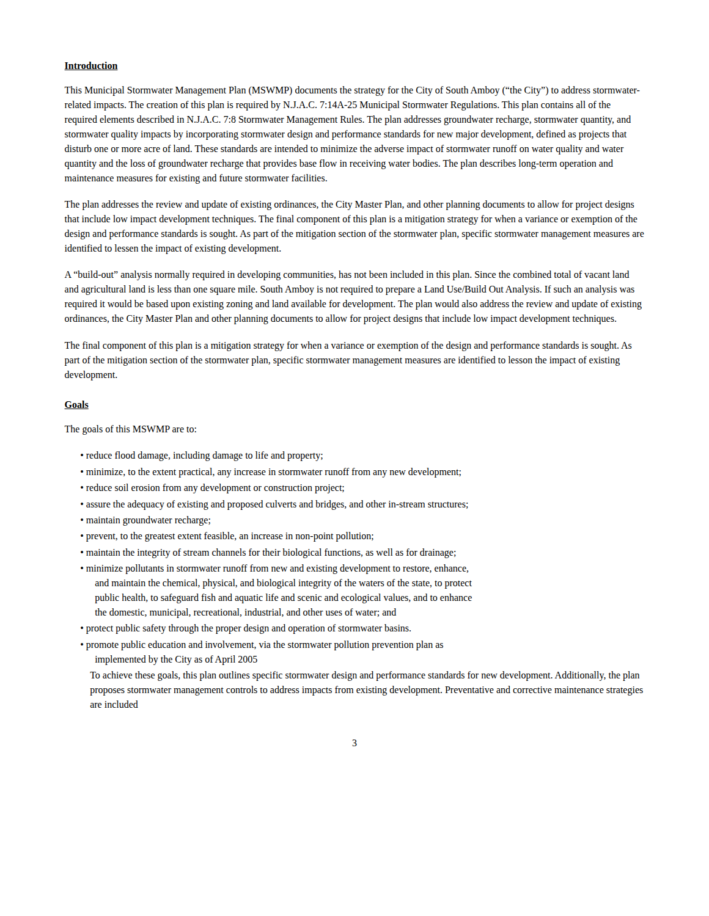Introduction
This Municipal Stormwater Management Plan (MSWMP) documents the strategy for the City of South Amboy (“the City”) to address stormwater-related impacts. The creation of this plan is required by N.J.A.C. 7:14A-25 Municipal Stormwater Regulations. This plan contains all of the required elements described in N.J.A.C. 7:8 Stormwater Management Rules. The plan addresses groundwater recharge, stormwater quantity, and stormwater quality impacts by incorporating stormwater design and performance standards for new major development, defined as projects that disturb one or more acre of land. These standards are intended to minimize the adverse impact of stormwater runoff on water quality and water quantity and the loss of groundwater recharge that provides base flow in receiving water bodies. The plan describes long-term operation and maintenance measures for existing and future stormwater facilities.
The plan addresses the review and update of existing ordinances, the City Master Plan, and other planning documents to allow for project designs that include low impact development techniques. The final component of this plan is a mitigation strategy for when a variance or exemption of the design and performance standards is sought. As part of the mitigation section of the stormwater plan, specific stormwater management measures are identified to lessen the impact of existing development.
A “build-out” analysis normally required in developing communities, has not been included in this plan. Since the combined total of vacant land and agricultural land is less than one square mile. South Amboy is not required to prepare a Land Use/Build Out Analysis. If such an analysis was required it would be based upon existing zoning and land available for development. The plan would also address the review and update of existing ordinances, the City Master Plan and other planning documents to allow for project designs that include low impact development techniques.
The final component of this plan is a mitigation strategy for when a variance or exemption of the design and performance standards is sought. As part of the mitigation section of the stormwater plan, specific stormwater management measures are identified to lesson the impact of existing development.
Goals
The goals of this MSWMP are to:
• reduce flood damage, including damage to life and property;
• minimize, to the extent practical, any increase in stormwater runoff from any new development;
• reduce soil erosion from any development or construction project;
• assure the adequacy of existing and proposed culverts and bridges, and other in-stream structures;
• maintain groundwater recharge;
• prevent, to the greatest extent feasible, an increase in non-point pollution;
• maintain the integrity of stream channels for their biological functions, as well as for drainage;
• minimize pollutants in stormwater runoff from new and existing development to restore, enhance, and maintain the chemical, physical, and biological integrity of the waters of the state, to protect public health, to safeguard fish and aquatic life and scenic and ecological values, and to enhance the domestic, municipal, recreational, industrial, and other uses of water; and
• protect public safety through the proper design and operation of stormwater basins.
• promote public education and involvement, via the stormwater pollution prevention plan as implemented by the City as of April 2005
To achieve these goals, this plan outlines specific stormwater design and performance standards for new development. Additionally, the plan proposes stormwater management controls to address impacts from existing development. Preventative and corrective maintenance strategies are included
3